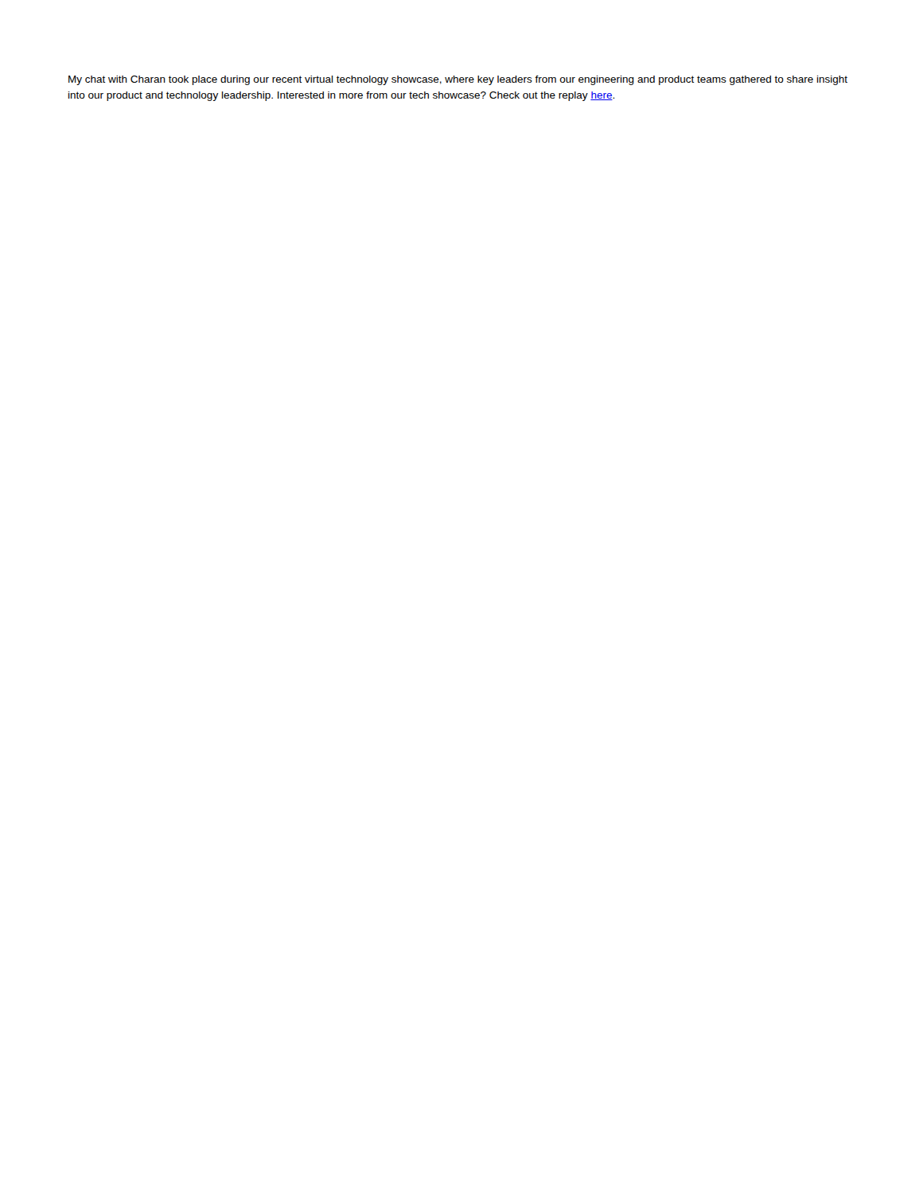My chat with Charan took place during our recent virtual technology showcase, where key leaders from our engineering and product teams gathered to share insight into our product and technology leadership. Interested in more from our tech showcase? Check out the replay here.